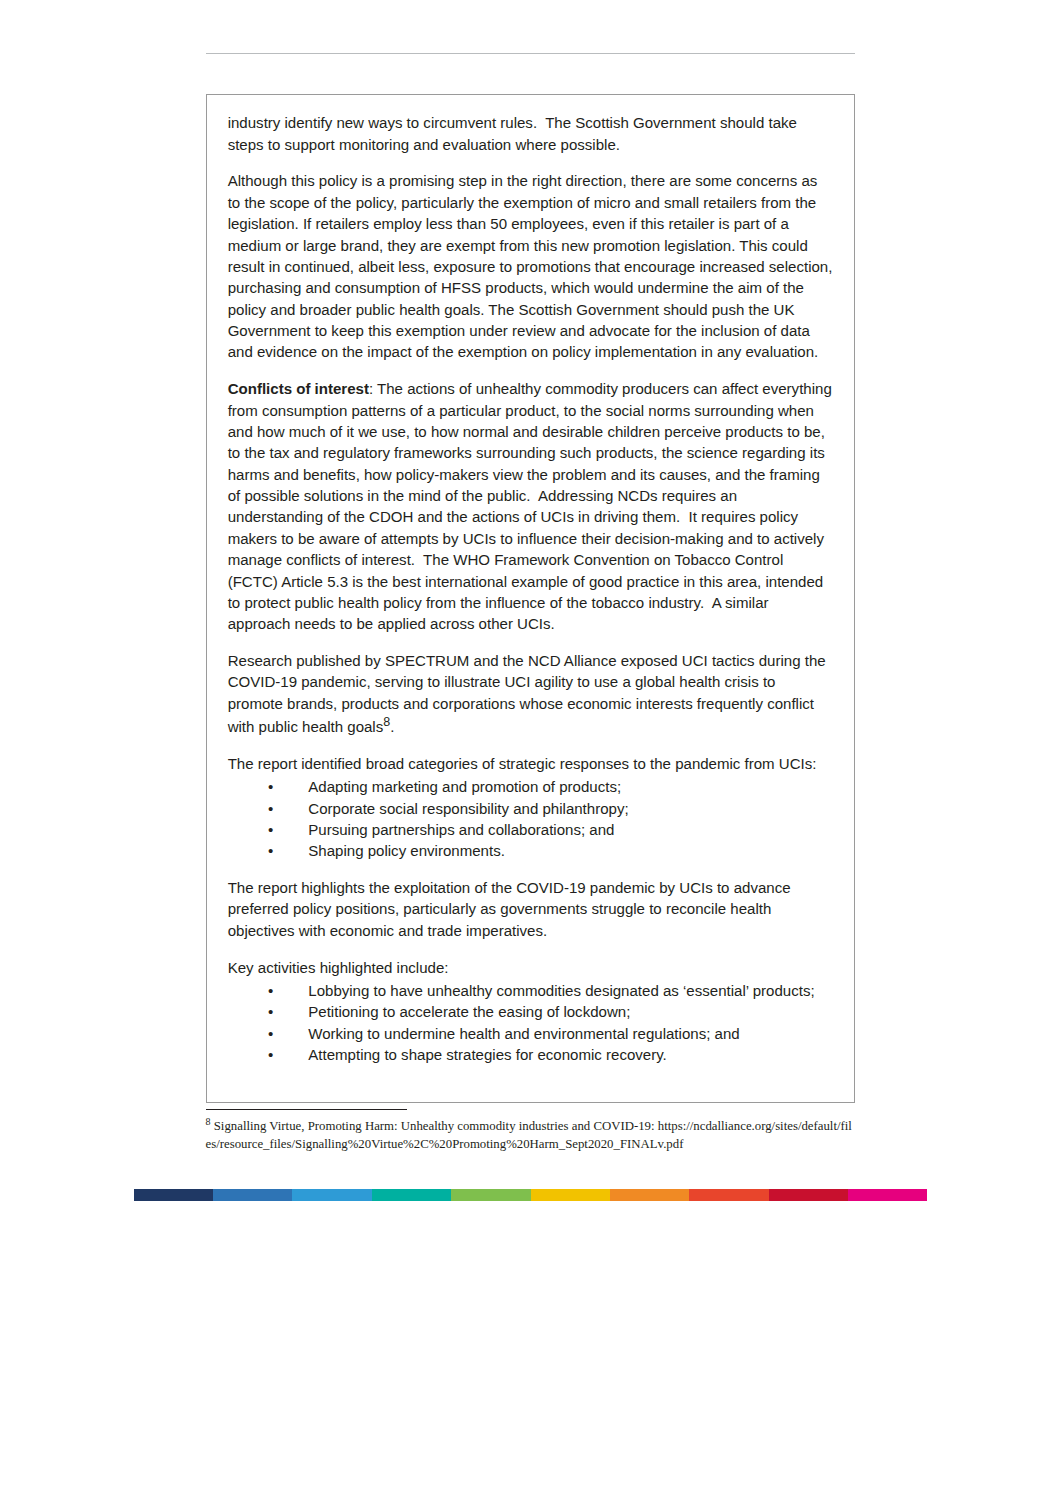industry identify new ways to circumvent rules. The Scottish Government should take steps to support monitoring and evaluation where possible.
Although this policy is a promising step in the right direction, there are some concerns as to the scope of the policy, particularly the exemption of micro and small retailers from the legislation. If retailers employ less than 50 employees, even if this retailer is part of a medium or large brand, they are exempt from this new promotion legislation. This could result in continued, albeit less, exposure to promotions that encourage increased selection, purchasing and consumption of HFSS products, which would undermine the aim of the policy and broader public health goals. The Scottish Government should push the UK Government to keep this exemption under review and advocate for the inclusion of data and evidence on the impact of the exemption on policy implementation in any evaluation.
Conflicts of interest: The actions of unhealthy commodity producers can affect everything from consumption patterns of a particular product, to the social norms surrounding when and how much of it we use, to how normal and desirable children perceive products to be, to the tax and regulatory frameworks surrounding such products, the science regarding its harms and benefits, how policy-makers view the problem and its causes, and the framing of possible solutions in the mind of the public. Addressing NCDs requires an understanding of the CDOH and the actions of UCIs in driving them. It requires policy makers to be aware of attempts by UCIs to influence their decision-making and to actively manage conflicts of interest. The WHO Framework Convention on Tobacco Control (FCTC) Article 5.3 is the best international example of good practice in this area, intended to protect public health policy from the influence of the tobacco industry. A similar approach needs to be applied across other UCIs.
Research published by SPECTRUM and the NCD Alliance exposed UCI tactics during the COVID-19 pandemic, serving to illustrate UCI agility to use a global health crisis to promote brands, products and corporations whose economic interests frequently conflict with public health goals8.
The report identified broad categories of strategic responses to the pandemic from UCIs:
Adapting marketing and promotion of products;
Corporate social responsibility and philanthropy;
Pursuing partnerships and collaborations; and
Shaping policy environments.
The report highlights the exploitation of the COVID-19 pandemic by UCIs to advance preferred policy positions, particularly as governments struggle to reconcile health objectives with economic and trade imperatives.
Key activities highlighted include:
Lobbying to have unhealthy commodities designated as ‘essential’ products;
Petitioning to accelerate the easing of lockdown;
Working to undermine health and environmental regulations; and
Attempting to shape strategies for economic recovery.
8 Signalling Virtue, Promoting Harm: Unhealthy commodity industries and COVID-19: https://ncdalliance.org/sites/default/files/resource_files/Signalling%20Virtue%2C%20Promoting%20Harm_Sept2020_FINALv.pdf